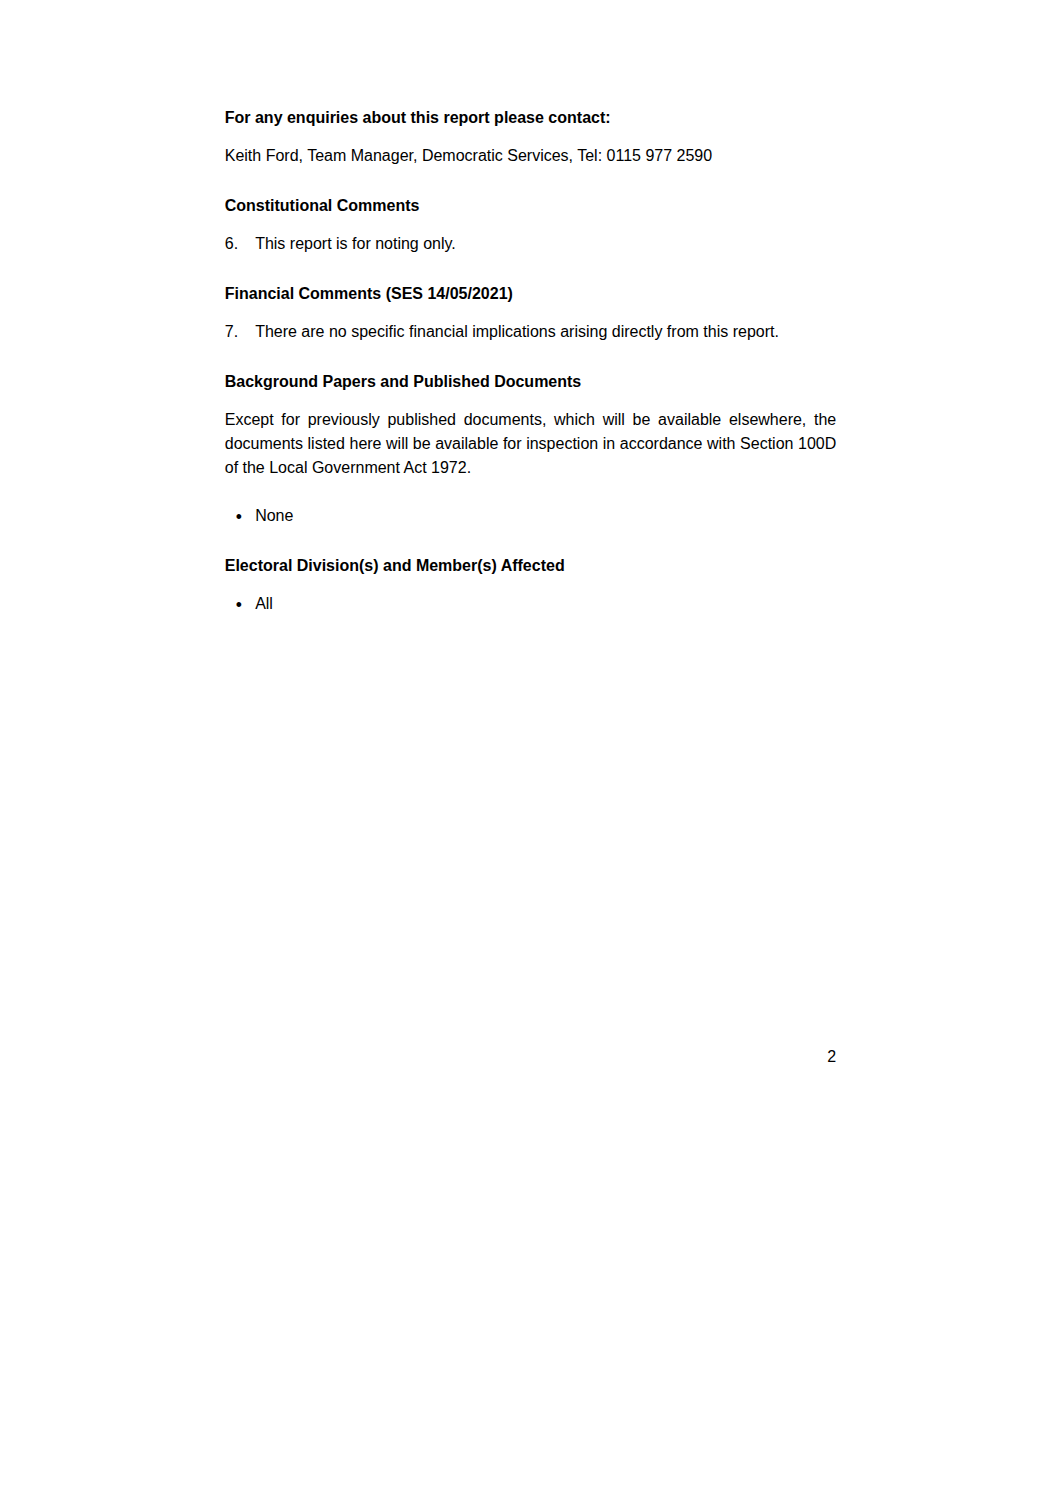For any enquiries about this report please contact:
Keith Ford, Team Manager, Democratic Services, Tel: 0115 977 2590
Constitutional Comments
6. This report is for noting only.
Financial Comments (SES 14/05/2021)
7. There are no specific financial implications arising directly from this report.
Background Papers and Published Documents
Except for previously published documents, which will be available elsewhere, the documents listed here will be available for inspection in accordance with Section 100D of the Local Government Act 1972.
None
Electoral Division(s) and Member(s) Affected
All
2